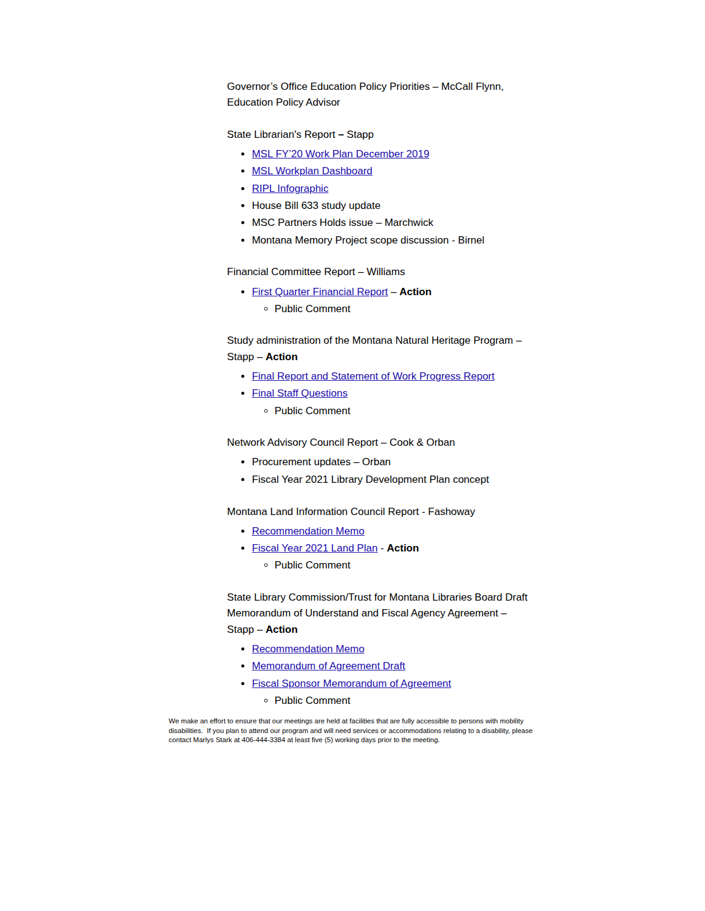Governor’s Office Education Policy Priorities – McCall Flynn, Education Policy Advisor
State Librarian's Report – Stapp
MSL FY’20 Work Plan December 2019
MSL Workplan Dashboard
RIPL Infographic
House Bill 633 study update
MSC Partners Holds issue – Marchwick
Montana Memory Project scope discussion - Birnel
Financial Committee Report – Williams
First Quarter Financial Report – Action
Public Comment
Study administration of the Montana Natural Heritage Program – Stapp – Action
Final Report and Statement of Work Progress Report
Final Staff Questions
Public Comment
Network Advisory Council Report – Cook & Orban
Procurement updates – Orban
Fiscal Year 2021 Library Development Plan concept
Montana Land Information Council Report - Fashoway
Recommendation Memo
Fiscal Year 2021 Land Plan - Action
Public Comment
State Library Commission/Trust for Montana Libraries Board Draft Memorandum of Understand and Fiscal Agency Agreement – Stapp – Action
Recommendation Memo
Memorandum of Agreement Draft
Fiscal Sponsor Memorandum of Agreement
Public Comment
We make an effort to ensure that our meetings are held at facilities that are fully accessible to persons with mobility disabilities. If you plan to attend our program and will need services or accommodations relating to a disability, please contact Marlys Stark at 406-444-3384 at least five (5) working days prior to the meeting.